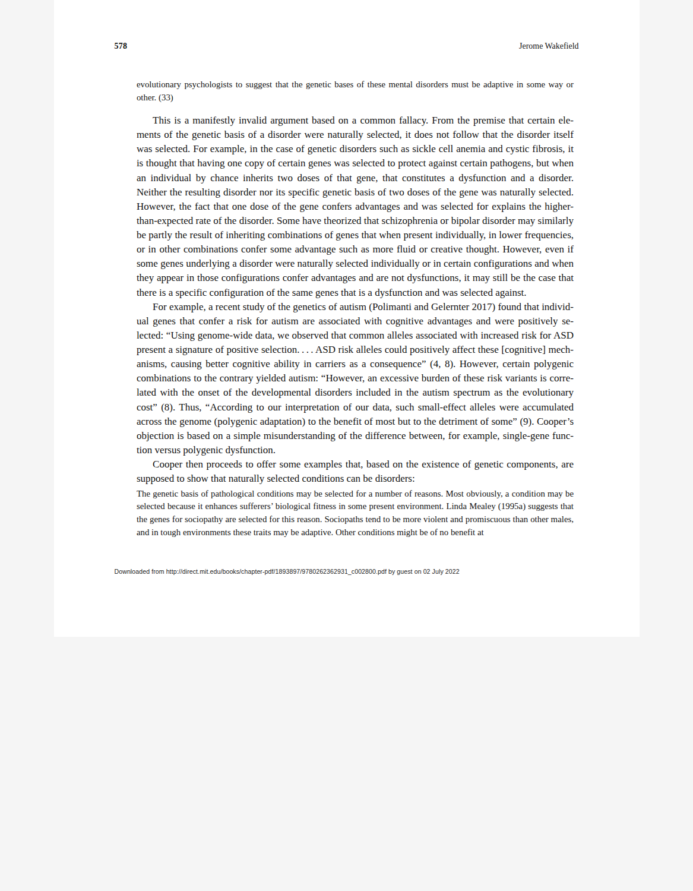578 Jerome Wakefield
evolutionary psychologists to suggest that the genetic bases of these mental disorders must be adaptive in some way or other. (33)
This is a manifestly invalid argument based on a common fallacy. From the premise that certain elements of the genetic basis of a disorder were naturally selected, it does not follow that the disorder itself was selected. For example, in the case of genetic disorders such as sickle cell anemia and cystic fibrosis, it is thought that having one copy of certain genes was selected to protect against certain pathogens, but when an individual by chance inherits two doses of that gene, that constitutes a dysfunction and a disorder. Neither the resulting disorder nor its specific genetic basis of two doses of the gene was naturally selected. However, the fact that one dose of the gene confers advantages and was selected for explains the higher-than-expected rate of the disorder. Some have theorized that schizophrenia or bipolar disorder may similarly be partly the result of inheriting combinations of genes that when present individually, in lower frequencies, or in other combinations confer some advantage such as more fluid or creative thought. However, even if some genes underlying a disorder were naturally selected individually or in certain configurations and when they appear in those configurations confer advantages and are not dysfunctions, it may still be the case that there is a specific configuration of the same genes that is a dysfunction and was selected against.
For example, a recent study of the genetics of autism (Polimanti and Gelernter 2017) found that individual genes that confer a risk for autism are associated with cognitive advantages and were positively selected: “Using genome-wide data, we observed that common alleles associated with increased risk for ASD present a signature of positive selection. . . . ASD risk alleles could positively affect these [cognitive] mechanisms, causing better cognitive ability in carriers as a consequence” (4, 8). However, certain polygenic combinations to the contrary yielded autism: “However, an excessive burden of these risk variants is correlated with the onset of the developmental disorders included in the autism spectrum as the evolutionary cost” (8). Thus, “According to our interpretation of our data, such small-effect alleles were accumulated across the genome (polygenic adaptation) to the benefit of most but to the detriment of some” (9). Cooper’s objection is based on a simple misunderstanding of the difference between, for example, single-gene function versus polygenic dysfunction.
Cooper then proceeds to offer some examples that, based on the existence of genetic components, are supposed to show that naturally selected conditions can be disorders:
The genetic basis of pathological conditions may be selected for a number of reasons. Most obviously, a condition may be selected because it enhances sufferers’ biological fitness in some present environment. Linda Mealey (1995a) suggests that the genes for sociopathy are selected for this reason. Sociopaths tend to be more violent and promiscuous than other males, and in tough environments these traits may be adaptive. Other conditions might be of no benefit at
Downloaded from http://direct.mit.edu/books/chapter-pdf/1893897/9780262362931_c002800.pdf by guest on 02 July 2022